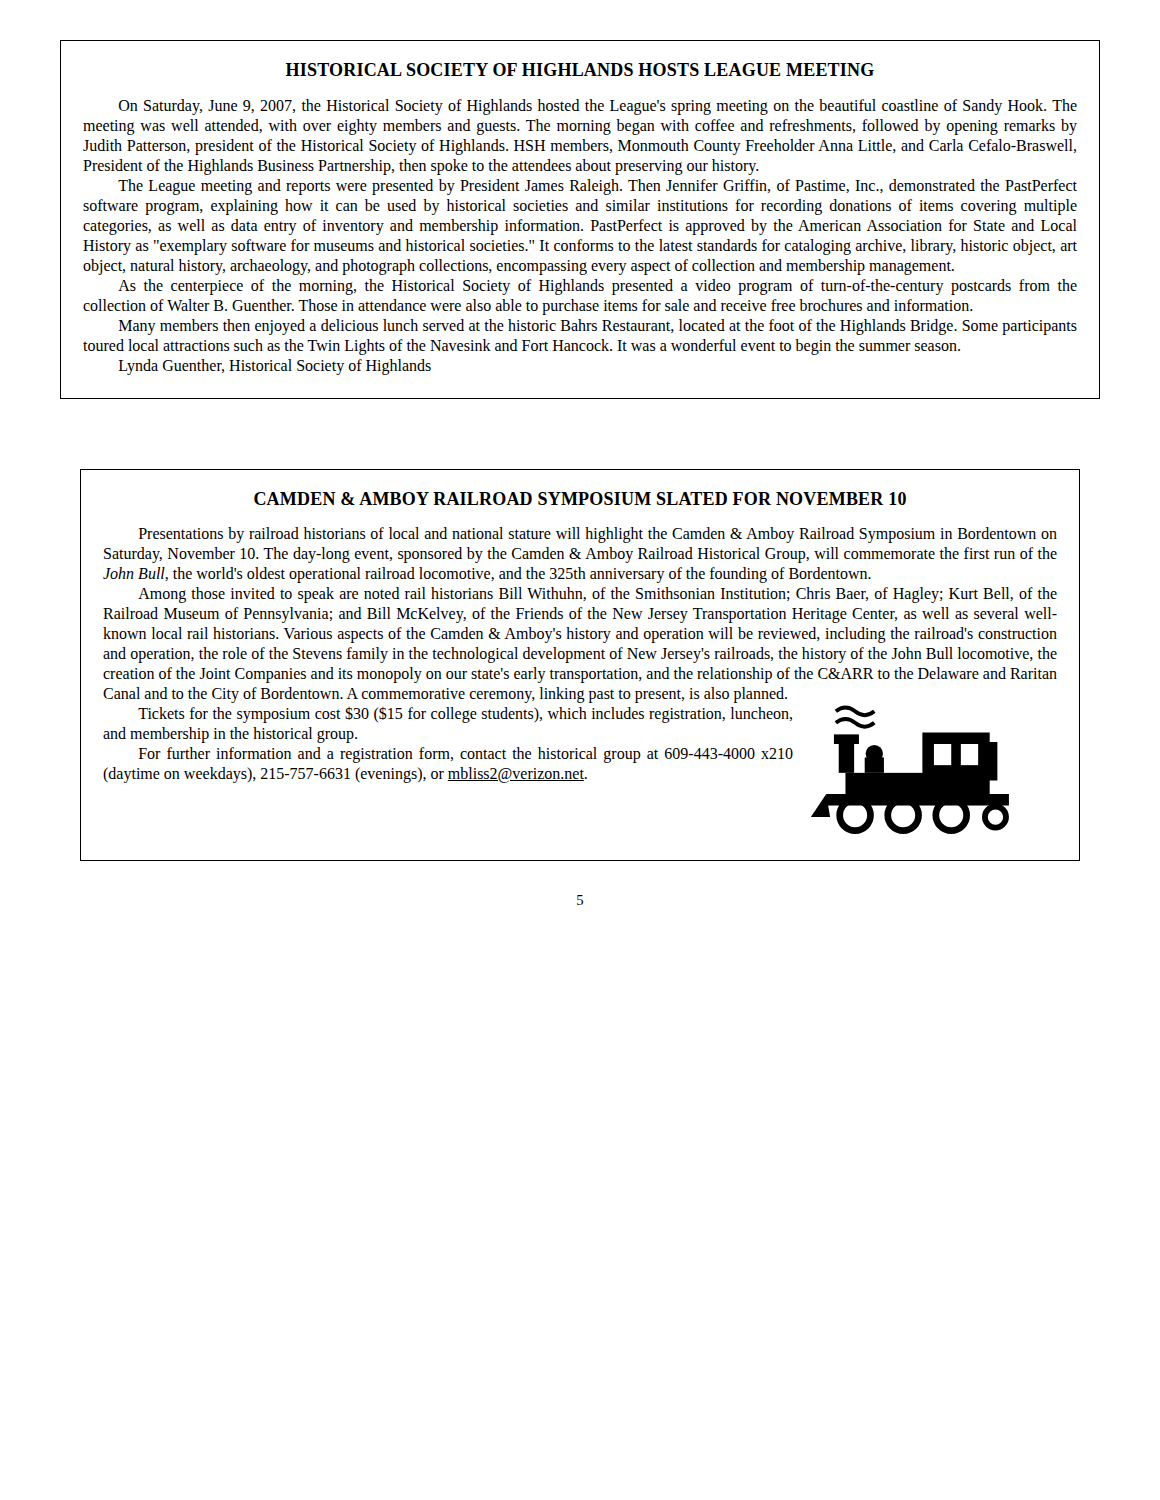HISTORICAL SOCIETY OF HIGHLANDS HOSTS LEAGUE MEETING
On Saturday, June 9, 2007, the Historical Society of Highlands hosted the League's spring meeting on the beautiful coastline of Sandy Hook. The meeting was well attended, with over eighty members and guests. The morning began with coffee and refreshments, followed by opening remarks by Judith Patterson, president of the Historical Society of Highlands. HSH members, Monmouth County Freeholder Anna Little, and Carla Cefalo-Braswell, President of the Highlands Business Partnership, then spoke to the attendees about preserving our history.
The League meeting and reports were presented by President James Raleigh. Then Jennifer Griffin, of Pastime, Inc., demonstrated the PastPerfect software program, explaining how it can be used by historical societies and similar institutions for recording donations of items covering multiple categories, as well as data entry of inventory and membership information. PastPerfect is approved by the American Association for State and Local History as "exemplary software for museums and historical societies." It conforms to the latest standards for cataloging archive, library, historic object, art object, natural history, archaeology, and photograph collections, encompassing every aspect of collection and membership management.
As the centerpiece of the morning, the Historical Society of Highlands presented a video program of turn-of-the-century postcards from the collection of Walter B. Guenther. Those in attendance were also able to purchase items for sale and receive free brochures and information.
Many members then enjoyed a delicious lunch served at the historic Bahrs Restaurant, located at the foot of the Highlands Bridge. Some participants toured local attractions such as the Twin Lights of the Navesink and Fort Hancock. It was a wonderful event to begin the summer season.
Lynda Guenther, Historical Society of Highlands
CAMDEN & AMBOY RAILROAD SYMPOSIUM SLATED FOR NOVEMBER 10
Presentations by railroad historians of local and national stature will highlight the Camden & Amboy Railroad Symposium in Bordentown on Saturday, November 10. The day-long event, sponsored by the Camden & Amboy Railroad Historical Group, will commemorate the first run of the John Bull, the world's oldest operational railroad locomotive, and the 325th anniversary of the founding of Bordentown.
Among those invited to speak are noted rail historians Bill Withuhn, of the Smithsonian Institution; Chris Baer, of Hagley; Kurt Bell, of the Railroad Museum of Pennsylvania; and Bill McKelvey, of the Friends of the New Jersey Transportation Heritage Center, as well as several well-known local rail historians. Various aspects of the Camden & Amboy's history and operation will be reviewed, including the railroad's construction and operation, the role of the Stevens family in the technological development of New Jersey's railroads, the history of the John Bull locomotive, the creation of the Joint Companies and its monopoly on our state's early transportation, and the relationship of the C&ARR to the Delaware and Raritan Canal and to the City of Bordentown. A commemorative ceremony, linking past to present, is also planned.
Tickets for the symposium cost $30 ($15 for college students), which includes registration, luncheon, and membership in the historical group.
For further information and a registration form, contact the historical group at 609-443-4000 x210 (daytime on weekdays), 215-757-6631 (evenings), or mbliss2@verizon.net.
5